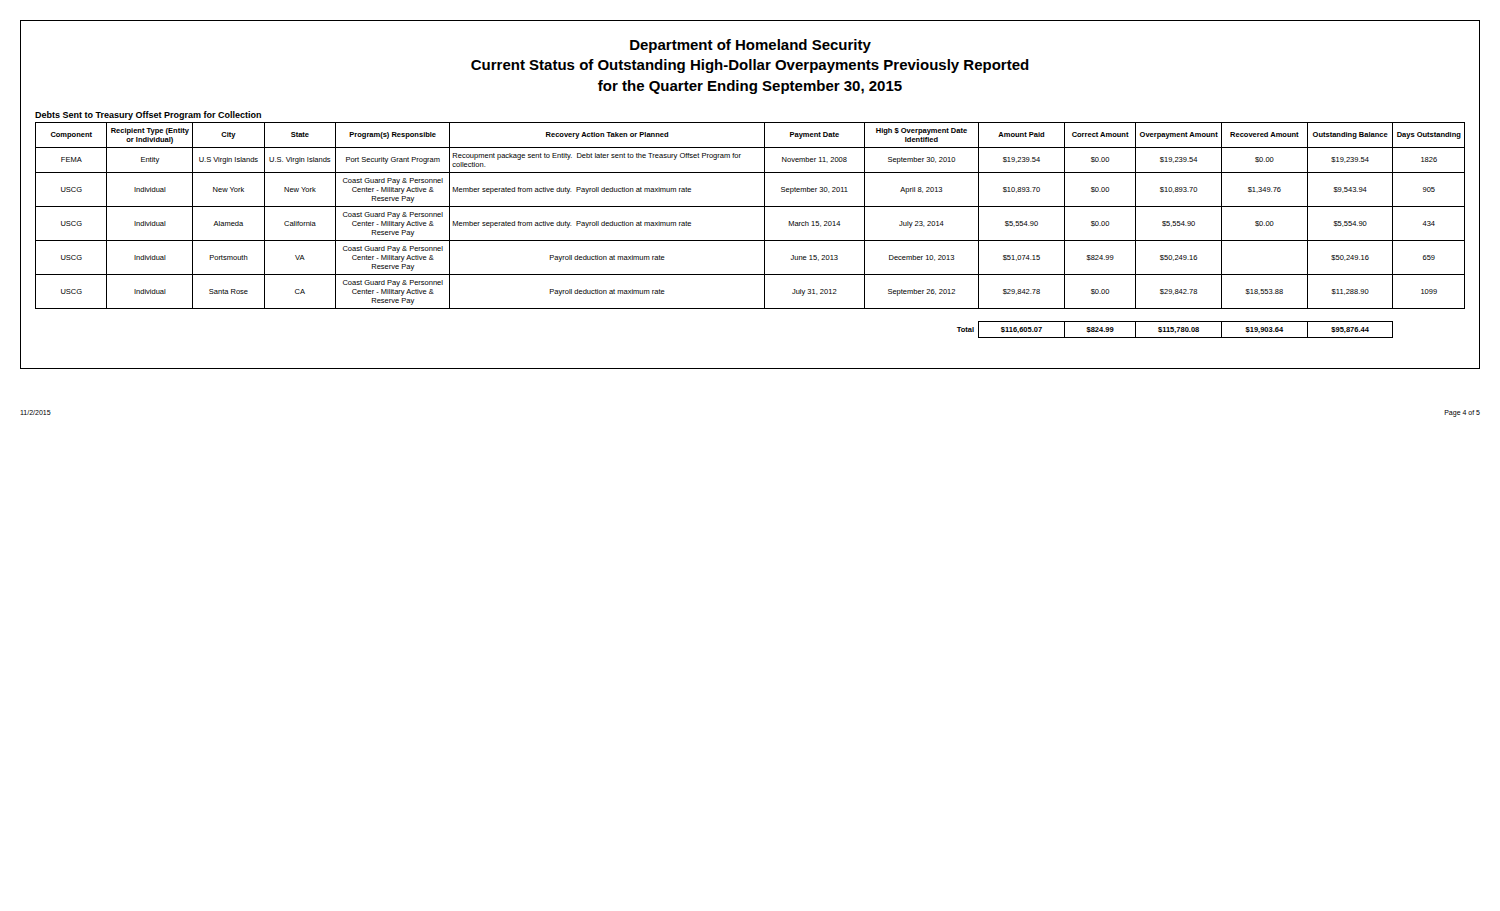Department of Homeland Security
Current Status of Outstanding High-Dollar Overpayments Previously Reported
for the Quarter Ending September 30, 2015
Debts Sent to Treasury Offset Program for Collection
| Component | Recipient Type (Entity or Individual) | City | State | Program(s) Responsible | Recovery Action Taken or Planned | Payment Date | High $ Overpayment Date Identified | Amount Paid | Correct Amount | Overpayment Amount | Recovered Amount | Outstanding Balance | Days Outstanding |
| --- | --- | --- | --- | --- | --- | --- | --- | --- | --- | --- | --- | --- | --- |
| FEMA | Entity | U.S Virgin Islands | U.S. Virgin Islands | Port Security Grant Program | Recoupment package sent to Entity. Debt later sent to the Treasury Offset Program for collection. | November 11, 2008 | September 30, 2010 | $19,239.54 | $0.00 | $19,239.54 | $0.00 | $19,239.54 | 1826 |
| USCG | Individual | New York | New York | Coast Guard Pay & Personnel Center - Military Active & Reserve Pay | Member seperated from active duty. Payroll deduction at maximum rate | September 30, 2011 | April 8, 2013 | $10,893.70 | $0.00 | $10,893.70 | $1,349.76 | $9,543.94 | 905 |
| USCG | Individual | Alameda | California | Coast Guard Pay & Personnel Center - Military Active & Reserve Pay | Member seperated from active duty. Payroll deduction at maximum rate | March 15, 2014 | July 23, 2014 | $5,554.90 | $0.00 | $5,554.90 | $0.00 | $5,554.90 | 434 |
| USCG | Individual | Portsmouth | VA | Coast Guard Pay & Personnel Center - Military Active & Reserve Pay | Payroll deduction at maximum rate | June 15, 2013 | December 10, 2013 | $51,074.15 | $824.99 | $50,249.16 | | $50,249.16 | 659 |
| USCG | Individual | Santa Rose | CA | Coast Guard Pay & Personnel Center - Military Active & Reserve Pay | Payroll deduction at maximum rate | July 31, 2012 | September 26, 2012 | $29,842.78 | $0.00 | $29,842.78 | $18,553.88 | $11,288.90 | 1099 |
| | Total | $116,605.07 | $824.99 | $115,780.08 | $19,903.64 | $95,876.44 | |
11/2/2015
Page 4 of 5